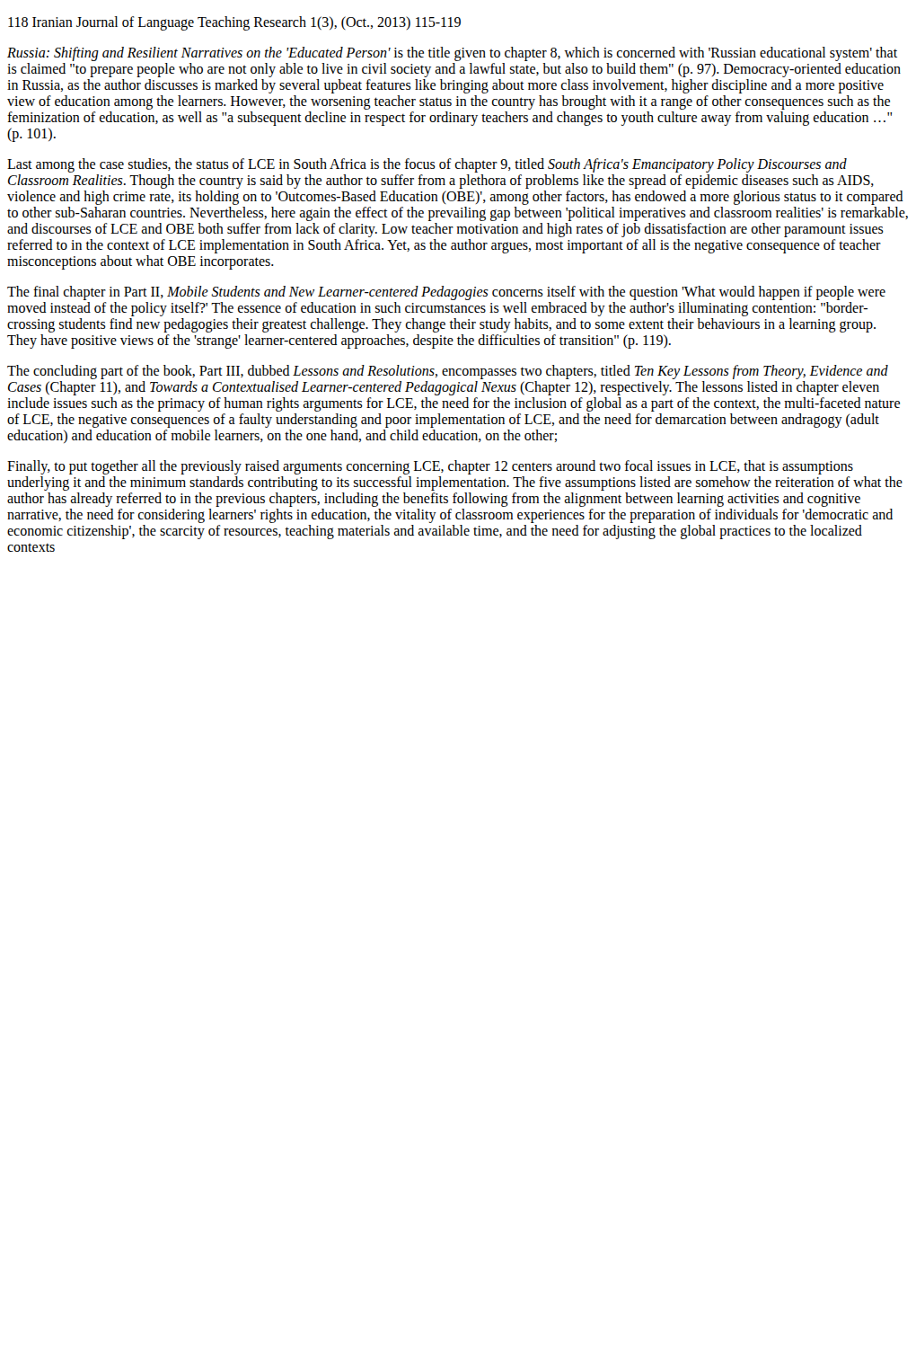118 Iranian Journal of Language Teaching Research 1(3), (Oct., 2013) 115-119
Russia: Shifting and Resilient Narratives on the 'Educated Person' is the title given to chapter 8, which is concerned with 'Russian educational system' that is claimed "to prepare people who are not only able to live in civil society and a lawful state, but also to build them" (p. 97). Democracy-oriented education in Russia, as the author discusses is marked by several upbeat features like bringing about more class involvement, higher discipline and a more positive view of education among the learners. However, the worsening teacher status in the country has brought with it a range of other consequences such as the feminization of education, as well as "a subsequent decline in respect for ordinary teachers and changes to youth culture away from valuing education …" (p. 101).
Last among the case studies, the status of LCE in South Africa is the focus of chapter 9, titled South Africa's Emancipatory Policy Discourses and Classroom Realities. Though the country is said by the author to suffer from a plethora of problems like the spread of epidemic diseases such as AIDS, violence and high crime rate, its holding on to 'Outcomes-Based Education (OBE)', among other factors, has endowed a more glorious status to it compared to other sub-Saharan countries. Nevertheless, here again the effect of the prevailing gap between 'political imperatives and classroom realities' is remarkable, and discourses of LCE and OBE both suffer from lack of clarity. Low teacher motivation and high rates of job dissatisfaction are other paramount issues referred to in the context of LCE implementation in South Africa. Yet, as the author argues, most important of all is the negative consequence of teacher misconceptions about what OBE incorporates.
The final chapter in Part II, Mobile Students and New Learner-centered Pedagogies concerns itself with the question 'What would happen if people were moved instead of the policy itself?' The essence of education in such circumstances is well embraced by the author's illuminating contention: "border-crossing students find new pedagogies their greatest challenge. They change their study habits, and to some extent their behaviours in a learning group. They have positive views of the 'strange' learner-centered approaches, despite the difficulties of transition" (p. 119).
The concluding part of the book, Part III, dubbed Lessons and Resolutions, encompasses two chapters, titled Ten Key Lessons from Theory, Evidence and Cases (Chapter 11), and Towards a Contextualised Learner-centered Pedagogical Nexus (Chapter 12), respectively. The lessons listed in chapter eleven include issues such as the primacy of human rights arguments for LCE, the need for the inclusion of global as a part of the context, the multi-faceted nature of LCE, the negative consequences of a faulty understanding and poor implementation of LCE, and the need for demarcation between andragogy (adult education) and education of mobile learners, on the one hand, and child education, on the other;
Finally, to put together all the previously raised arguments concerning LCE, chapter 12 centers around two focal issues in LCE, that is assumptions underlying it and the minimum standards contributing to its successful implementation. The five assumptions listed are somehow the reiteration of what the author has already referred to in the previous chapters, including the benefits following from the alignment between learning activities and cognitive narrative, the need for considering learners' rights in education, the vitality of classroom experiences for the preparation of individuals for 'democratic and economic citizenship', the scarcity of resources, teaching materials and available time, and the need for adjusting the global practices to the localized contexts